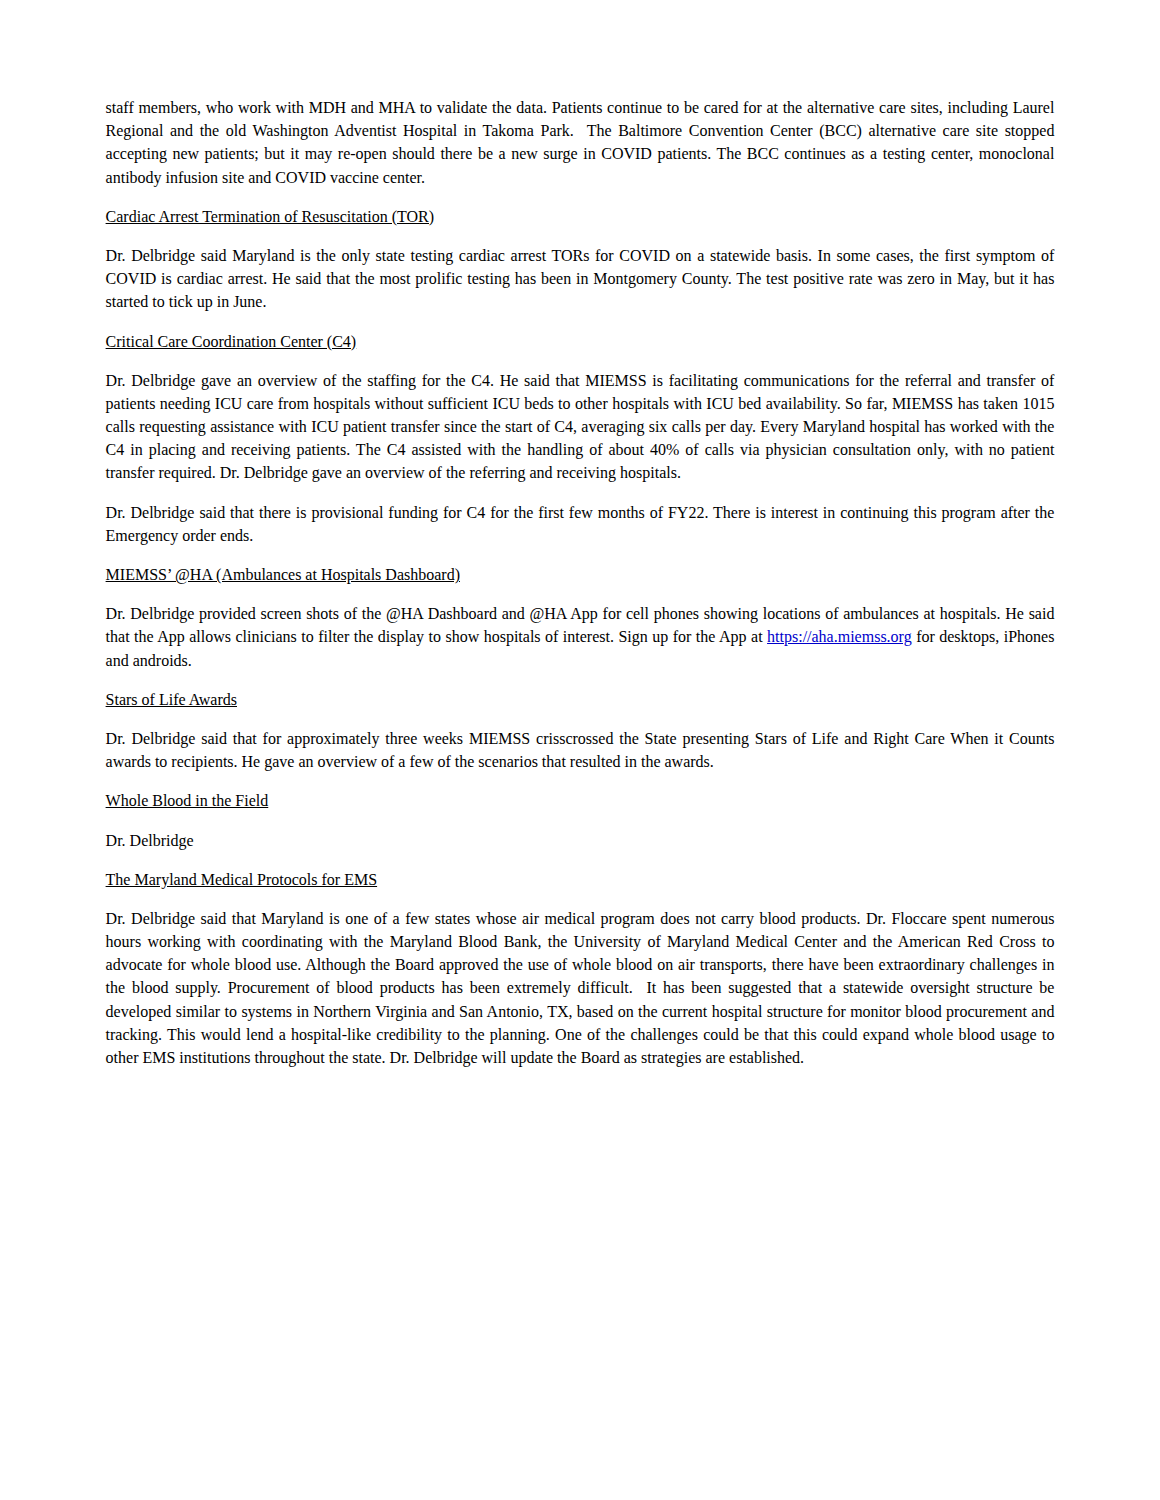staff members, who work with MDH and MHA to validate the data. Patients continue to be cared for at the alternative care sites, including Laurel Regional and the old Washington Adventist Hospital in Takoma Park. The Baltimore Convention Center (BCC) alternative care site stopped accepting new patients; but it may re-open should there be a new surge in COVID patients. The BCC continues as a testing center, monoclonal antibody infusion site and COVID vaccine center.
Cardiac Arrest Termination of Resuscitation (TOR)
Dr. Delbridge said Maryland is the only state testing cardiac arrest TORs for COVID on a statewide basis. In some cases, the first symptom of COVID is cardiac arrest. He said that the most prolific testing has been in Montgomery County. The test positive rate was zero in May, but it has started to tick up in June.
Critical Care Coordination Center (C4)
Dr. Delbridge gave an overview of the staffing for the C4. He said that MIEMSS is facilitating communications for the referral and transfer of patients needing ICU care from hospitals without sufficient ICU beds to other hospitals with ICU bed availability. So far, MIEMSS has taken 1015 calls requesting assistance with ICU patient transfer since the start of C4, averaging six calls per day. Every Maryland hospital has worked with the C4 in placing and receiving patients. The C4 assisted with the handling of about 40% of calls via physician consultation only, with no patient transfer required. Dr. Delbridge gave an overview of the referring and receiving hospitals.
Dr. Delbridge said that there is provisional funding for C4 for the first few months of FY22. There is interest in continuing this program after the Emergency order ends.
MIEMSS’ @HA (Ambulances at Hospitals Dashboard)
Dr. Delbridge provided screen shots of the @HA Dashboard and @HA App for cell phones showing locations of ambulances at hospitals. He said that the App allows clinicians to filter the display to show hospitals of interest. Sign up for the App at https://aha.miemss.org for desktops, iPhones and androids.
Stars of Life Awards
Dr. Delbridge said that for approximately three weeks MIEMSS crisscrossed the State presenting Stars of Life and Right Care When it Counts awards to recipients. He gave an overview of a few of the scenarios that resulted in the awards.
Whole Blood in the Field
Dr. Delbridge
The Maryland Medical Protocols for EMS
Dr. Delbridge said that Maryland is one of a few states whose air medical program does not carry blood products. Dr. Floccare spent numerous hours working with coordinating with the Maryland Blood Bank, the University of Maryland Medical Center and the American Red Cross to advocate for whole blood use. Although the Board approved the use of whole blood on air transports, there have been extraordinary challenges in the blood supply. Procurement of blood products has been extremely difficult. It has been suggested that a statewide oversight structure be developed similar to systems in Northern Virginia and San Antonio, TX, based on the current hospital structure for monitor blood procurement and tracking. This would lend a hospital-like credibility to the planning. One of the challenges could be that this could expand whole blood usage to other EMS institutions throughout the state. Dr. Delbridge will update the Board as strategies are established.